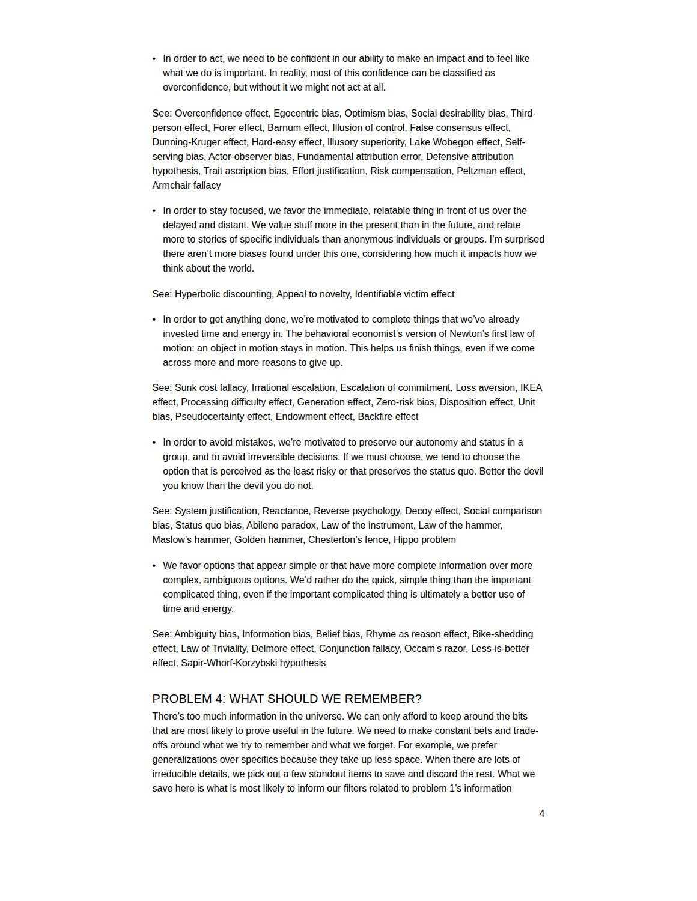In order to act, we need to be confident in our ability to make an impact and to feel like what we do is important. In reality, most of this confidence can be classified as overconfidence, but without it we might not act at all.
See: Overconfidence effect, Egocentric bias, Optimism bias, Social desirability bias, Third-person effect, Forer effect, Barnum effect, Illusion of control, False consensus effect, Dunning-Kruger effect, Hard-easy effect, Illusory superiority, Lake Wobegon effect, Self-serving bias, Actor-observer bias, Fundamental attribution error, Defensive attribution hypothesis, Trait ascription bias, Effort justification, Risk compensation, Peltzman effect, Armchair fallacy
In order to stay focused, we favor the immediate, relatable thing in front of us over the delayed and distant. We value stuff more in the present than in the future, and relate more to stories of specific individuals than anonymous individuals or groups. I’m surprised there aren’t more biases found under this one, considering how much it impacts how we think about the world.
See: Hyperbolic discounting, Appeal to novelty, Identifiable victim effect
In order to get anything done, we’re motivated to complete things that we’ve already invested time and energy in. The behavioral economist’s version of Newton’s first law of motion: an object in motion stays in motion. This helps us finish things, even if we come across more and more reasons to give up.
See: Sunk cost fallacy, Irrational escalation, Escalation of commitment, Loss aversion, IKEA effect, Processing difficulty effect, Generation effect, Zero-risk bias, Disposition effect, Unit bias, Pseudocertainty effect, Endowment effect, Backfire effect
In order to avoid mistakes, we’re motivated to preserve our autonomy and status in a group, and to avoid irreversible decisions. If we must choose, we tend to choose the option that is perceived as the least risky or that preserves the status quo. Better the devil you know than the devil you do not.
See: System justification, Reactance, Reverse psychology, Decoy effect, Social comparison bias, Status quo bias, Abilene paradox, Law of the instrument, Law of the hammer, Maslow’s hammer, Golden hammer, Chesterton’s fence, Hippo problem
We favor options that appear simple or that have more complete information over more complex, ambiguous options. We’d rather do the quick, simple thing than the important complicated thing, even if the important complicated thing is ultimately a better use of time and energy.
See: Ambiguity bias, Information bias, Belief bias, Rhyme as reason effect, Bike-shedding effect, Law of Triviality, Delmore effect, Conjunction fallacy, Occam’s razor, Less-is-better effect, Sapir-Whorf-Korzybski hypothesis
PROBLEM 4: WHAT SHOULD WE REMEMBER?
There’s too much information in the universe. We can only afford to keep around the bits that are most likely to prove useful in the future. We need to make constant bets and trade-offs around what we try to remember and what we forget. For example, we prefer generalizations over specifics because they take up less space. When there are lots of irreducible details, we pick out a few standout items to save and discard the rest. What we save here is what is most likely to inform our filters related to problem 1’s information
4